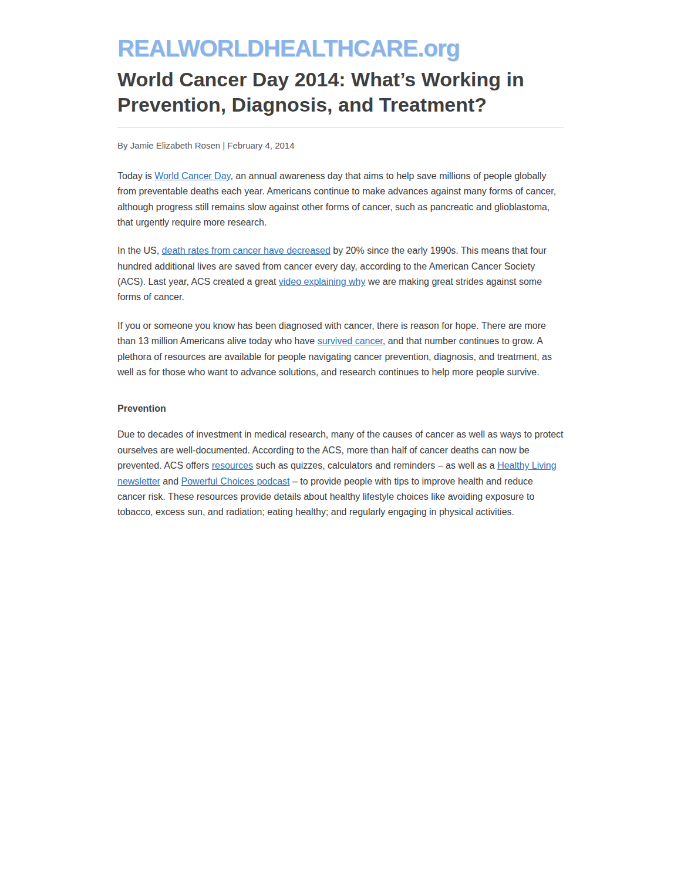REALWORLDHEALTHCARE.org
World Cancer Day 2014: What’s Working in Prevention, Diagnosis, and Treatment?
By Jamie Elizabeth Rosen | February 4, 2014
Today is World Cancer Day, an annual awareness day that aims to help save millions of people globally from preventable deaths each year. Americans continue to make advances against many forms of cancer, although progress still remains slow against other forms of cancer, such as pancreatic and glioblastoma, that urgently require more research.
In the US, death rates from cancer have decreased by 20% since the early 1990s. This means that four hundred additional lives are saved from cancer every day, according to the American Cancer Society (ACS). Last year, ACS created a great video explaining why we are making great strides against some forms of cancer.
If you or someone you know has been diagnosed with cancer, there is reason for hope. There are more than 13 million Americans alive today who have survived cancer, and that number continues to grow. A plethora of resources are available for people navigating cancer prevention, diagnosis, and treatment, as well as for those who want to advance solutions, and research continues to help more people survive.
Prevention
Due to decades of investment in medical research, many of the causes of cancer as well as ways to protect ourselves are well-documented. According to the ACS, more than half of cancer deaths can now be prevented. ACS offers resources such as quizzes, calculators and reminders – as well as a Healthy Living newsletter and Powerful Choices podcast – to provide people with tips to improve health and reduce cancer risk. These resources provide details about healthy lifestyle choices like avoiding exposure to tobacco, excess sun, and radiation; eating healthy; and regularly engaging in physical activities.